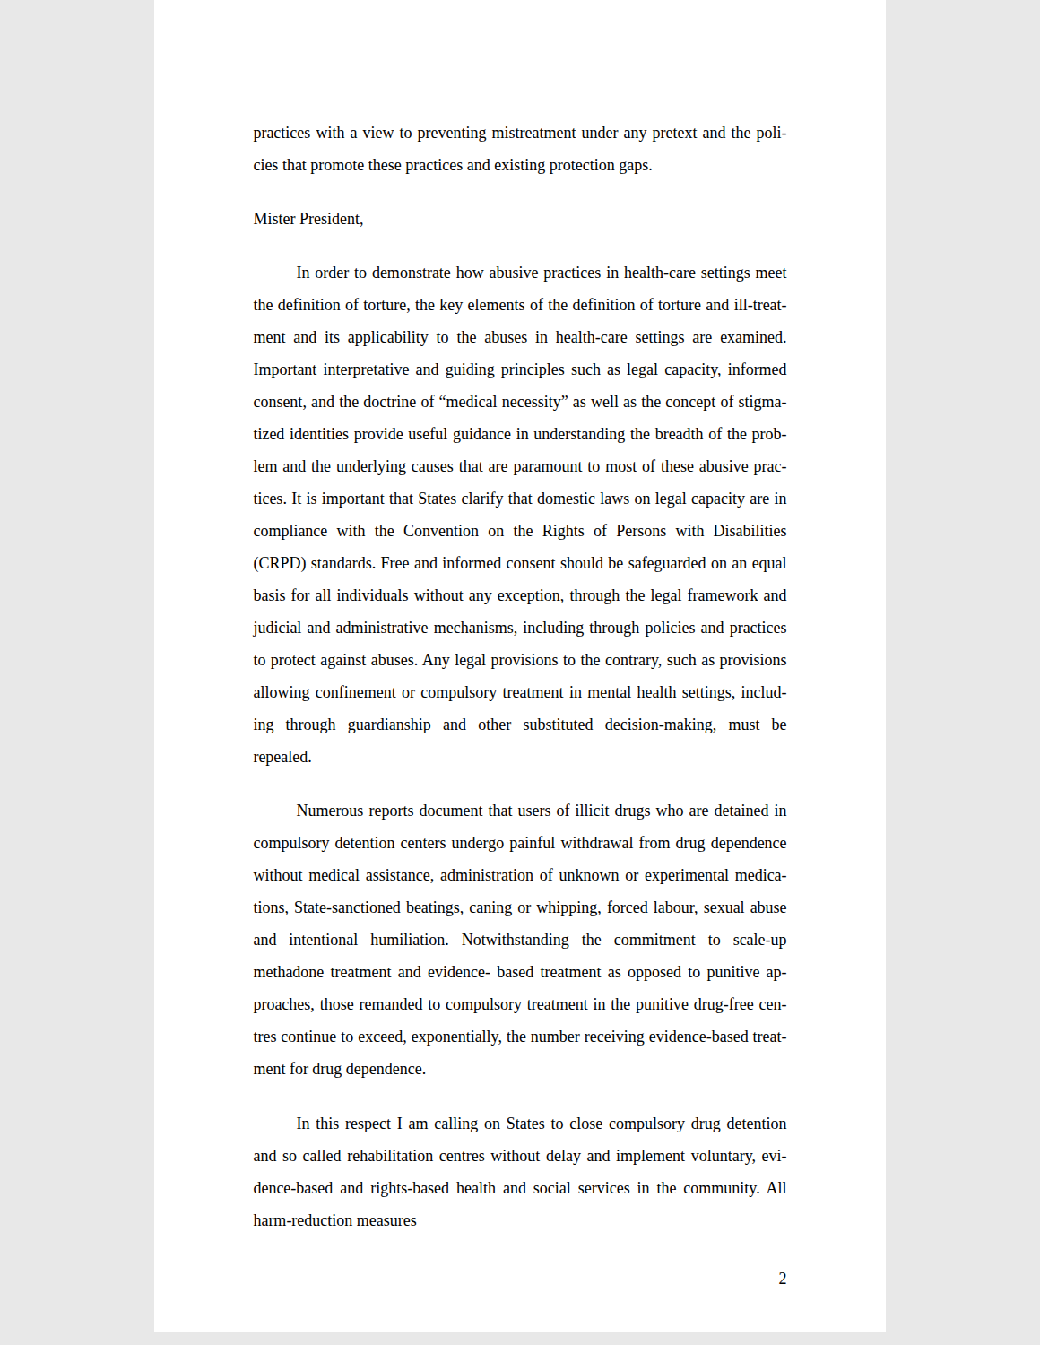practices with a view to preventing mistreatment under any pretext and the policies that promote these practices and existing protection gaps.
Mister President,
In order to demonstrate how abusive practices in health-care settings meet the definition of torture, the key elements of the definition of torture and ill-treatment and its applicability to the abuses in health-care settings are examined. Important interpretative and guiding principles such as legal capacity, informed consent, and the doctrine of “medical necessity” as well as the concept of stigmatized identities provide useful guidance in understanding the breadth of the problem and the underlying causes that are paramount to most of these abusive practices. It is important that States clarify that domestic laws on legal capacity are in compliance with the Convention on the Rights of Persons with Disabilities (CRPD) standards. Free and informed consent should be safeguarded on an equal basis for all individuals without any exception, through the legal framework and judicial and administrative mechanisms, including through policies and practices to protect against abuses. Any legal provisions to the contrary, such as provisions allowing confinement or compulsory treatment in mental health settings, including through guardianship and other substituted decision-making, must be repealed.
Numerous reports document that users of illicit drugs who are detained in compulsory detention centers undergo painful withdrawal from drug dependence without medical assistance, administration of unknown or experimental medications, State-sanctioned beatings, caning or whipping, forced labour, sexual abuse and intentional humiliation. Notwithstanding the commitment to scale-up methadone treatment and evidence- based treatment as opposed to punitive approaches, those remanded to compulsory treatment in the punitive drug-free centres continue to exceed, exponentially, the number receiving evidence-based treatment for drug dependence.
In this respect I am calling on States to close compulsory drug detention and so called rehabilitation centres without delay and implement voluntary, evidence-based and rights-based health and social services in the community. All harm-reduction measures
2